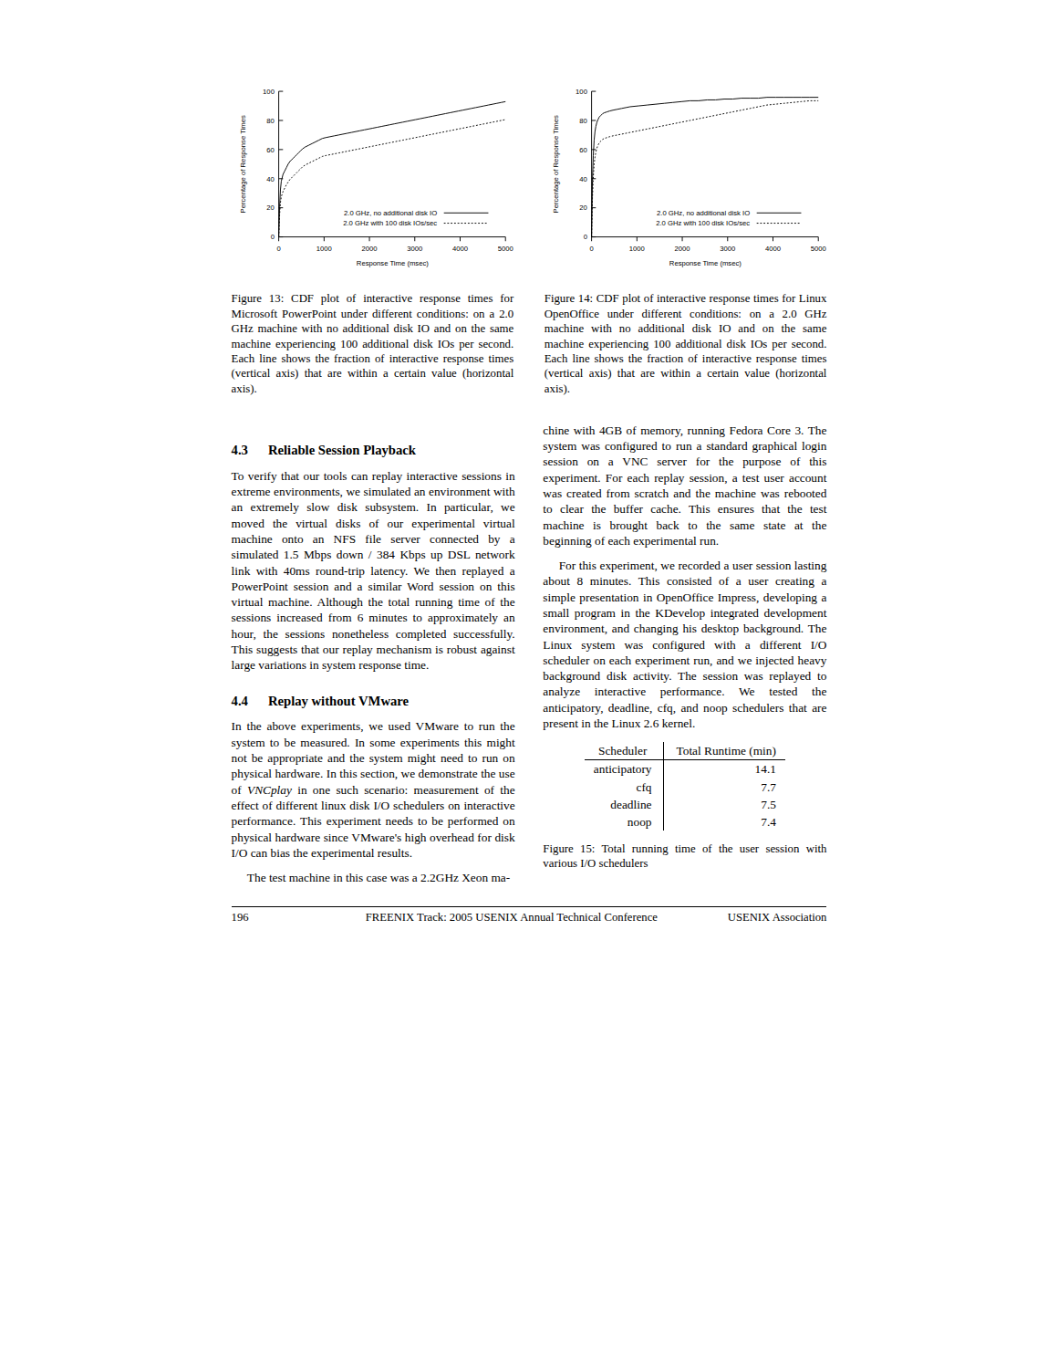0 20 40 60 80 100 0 1000 2000 3000 4000 5000 Response Time (msec) Percentage of Response Times 2.0 GHz, no additional disk IO 2.0 GHz with 100 disk IOs/sec
Figure 13: CDF plot of interactive response times for Microsoft PowerPoint under different conditions: on a 2.0 GHz machine with no additional disk IO and on the same machine experiencing 100 additional disk IOs per second. Each line shows the fraction of interactive response times (vertical axis) that are within a certain value (horizontal axis).
0 20 40 60 80 100 0 1000 2000 3000 4000 5000 Response Time (msec) Percentage of Response Times 2.0 GHz, no additional disk IO 2.0 GHz with 100 disk IOs/sec
Figure 14: CDF plot of interactive response times for Linux OpenOffice under different conditions: on a 2.0 GHz machine with no additional disk IO and on the same machine experiencing 100 additional disk IOs per second. Each line shows the fraction of interactive response times (vertical axis) that are within a certain value (horizontal axis).
4.3 Reliable Session Playback
To verify that our tools can replay interactive sessions in extreme environments, we simulated an environment with an extremely slow disk subsystem. In particular, we moved the virtual disks of our experimental virtual machine onto an NFS file server connected by a simulated 1.5 Mbps down / 384 Kbps up DSL network link with 40ms round-trip latency. We then replayed a PowerPoint session and a similar Word session on this virtual machine. Although the total running time of the sessions increased from 6 minutes to approximately an hour, the sessions nonetheless completed successfully. This suggests that our replay mechanism is robust against large variations in system response time.
4.4 Replay without VMware
In the above experiments, we used VMware to run the system to be measured. In some experiments this might not be appropriate and the system might need to run on physical hardware. In this section, we demonstrate the use of VNCplay in one such scenario: measurement of the effect of different linux disk I/O schedulers on interactive performance. This experiment needs to be performed on physical hardware since VMware's high overhead for disk I/O can bias the experimental results.
The test machine in this case was a 2.2GHz Xeon ma-
chine with 4GB of memory, running Fedora Core 3. The system was configured to run a standard graphical login session on a VNC server for the purpose of this experiment. For each replay session, a test user account was created from scratch and the machine was rebooted to clear the buffer cache. This ensures that the test machine is brought back to the same state at the beginning of each experimental run.
For this experiment, we recorded a user session lasting about 8 minutes. This consisted of a user creating a simple presentation in OpenOffice Impress, developing a small program in the KDevelop integrated development environment, and changing his desktop background. The Linux system was configured with a different I/O scheduler on each experiment run, and we injected heavy background disk activity. The session was replayed to analyze interactive performance. We tested the anticipatory, deadline, cfq, and noop schedulers that are present in the Linux 2.6 kernel.
| Scheduler | Total Runtime (min) |
| --- | --- |
| anticipatory | 14.1 |
| cfq | 7.7 |
| deadline | 7.5 |
| noop | 7.4 |
Figure 15: Total running time of the user session with various I/O schedulers
196
FREENIX Track: 2005 USENIX Annual Technical Conference
USENIX Association